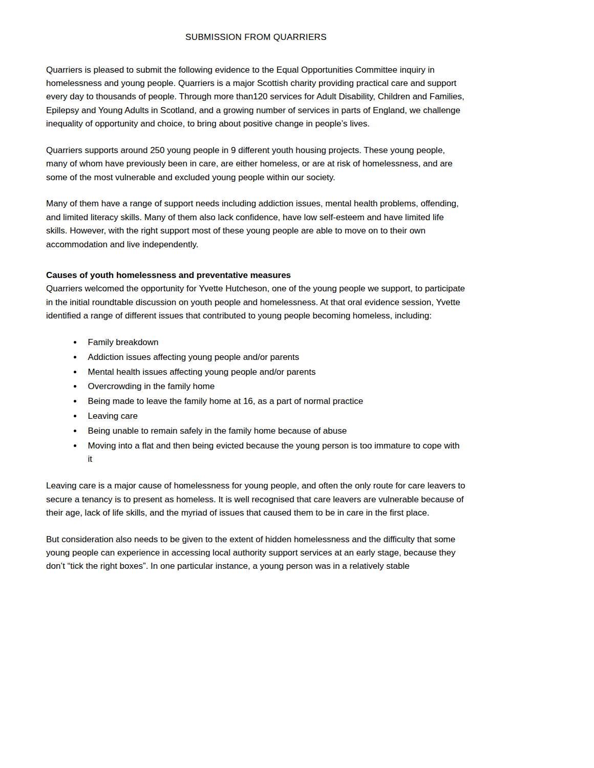SUBMISSION FROM QUARRIERS
Quarriers is pleased to submit the following evidence to the Equal Opportunities Committee inquiry in homelessness and young people. Quarriers is a major Scottish charity providing practical care and support every day to thousands of people. Through more than120 services for Adult Disability, Children and Families, Epilepsy and Young Adults in Scotland, and a growing number of services in parts of England, we challenge inequality of opportunity and choice, to bring about positive change in people’s lives.
Quarriers supports around 250 young people in 9 different youth housing projects. These young people, many of whom have previously been in care, are either homeless, or are at risk of homelessness, and are some of the most vulnerable and excluded young people within our society.
Many of them have a range of support needs including addiction issues, mental health problems, offending, and limited literacy skills. Many of them also lack confidence, have low self-esteem and have limited life skills. However, with the right support most of these young people are able to move on to their own accommodation and live independently.
Causes of youth homelessness and preventative measures
Quarriers welcomed the opportunity for Yvette Hutcheson, one of the young people we support, to participate in the initial roundtable discussion on youth people and homelessness. At that oral evidence session, Yvette identified a range of different issues that contributed to young people becoming homeless, including:
Family breakdown
Addiction issues affecting young people and/or parents
Mental health issues affecting young people and/or parents
Overcrowding in the family home
Being made to leave the family home at 16, as a part of normal practice
Leaving care
Being unable to remain safely in the family home because of abuse
Moving into a flat and then being evicted because the young person is too immature to cope with it
Leaving care is a major cause of homelessness for young people, and often the only route for care leavers to secure a tenancy is to present as homeless. It is well recognised that care leavers are vulnerable because of their age, lack of life skills, and the myriad of issues that caused them to be in care in the first place.
But consideration also needs to be given to the extent of hidden homelessness and the difficulty that some young people can experience in accessing local authority support services at an early stage, because they don’t “tick the right boxes”. In one particular instance, a young person was in a relatively stable